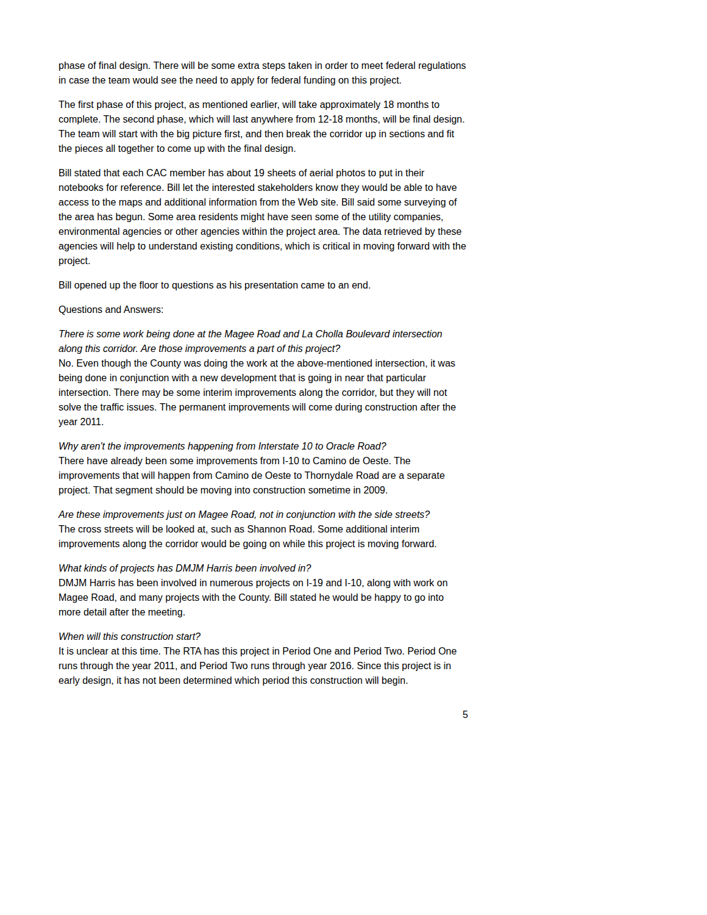phase of final design. There will be some extra steps taken in order to meet federal regulations in case the team would see the need to apply for federal funding on this project.
The first phase of this project, as mentioned earlier, will take approximately 18 months to complete. The second phase, which will last anywhere from 12-18 months, will be final design. The team will start with the big picture first, and then break the corridor up in sections and fit the pieces all together to come up with the final design.
Bill stated that each CAC member has about 19 sheets of aerial photos to put in their notebooks for reference. Bill let the interested stakeholders know they would be able to have access to the maps and additional information from the Web site. Bill said some surveying of the area has begun. Some area residents might have seen some of the utility companies, environmental agencies or other agencies within the project area. The data retrieved by these agencies will help to understand existing conditions, which is critical in moving forward with the project.
Bill opened up the floor to questions as his presentation came to an end.
Questions and Answers:
There is some work being done at the Magee Road and La Cholla Boulevard intersection along this corridor. Are those improvements a part of this project?
No. Even though the County was doing the work at the above-mentioned intersection, it was being done in conjunction with a new development that is going in near that particular intersection. There may be some interim improvements along the corridor, but they will not solve the traffic issues. The permanent improvements will come during construction after the year 2011.
Why aren't the improvements happening from Interstate 10 to Oracle Road?
There have already been some improvements from I-10 to Camino de Oeste. The improvements that will happen from Camino de Oeste to Thornydale Road are a separate project. That segment should be moving into construction sometime in 2009.
Are these improvements just on Magee Road, not in conjunction with the side streets?
The cross streets will be looked at, such as Shannon Road. Some additional interim improvements along the corridor would be going on while this project is moving forward.
What kinds of projects has DMJM Harris been involved in?
DMJM Harris has been involved in numerous projects on I-19 and I-10, along with work on Magee Road, and many projects with the County. Bill stated he would be happy to go into more detail after the meeting.
When will this construction start?
It is unclear at this time. The RTA has this project in Period One and Period Two. Period One runs through the year 2011, and Period Two runs through year 2016. Since this project is in early design, it has not been determined which period this construction will begin.
5